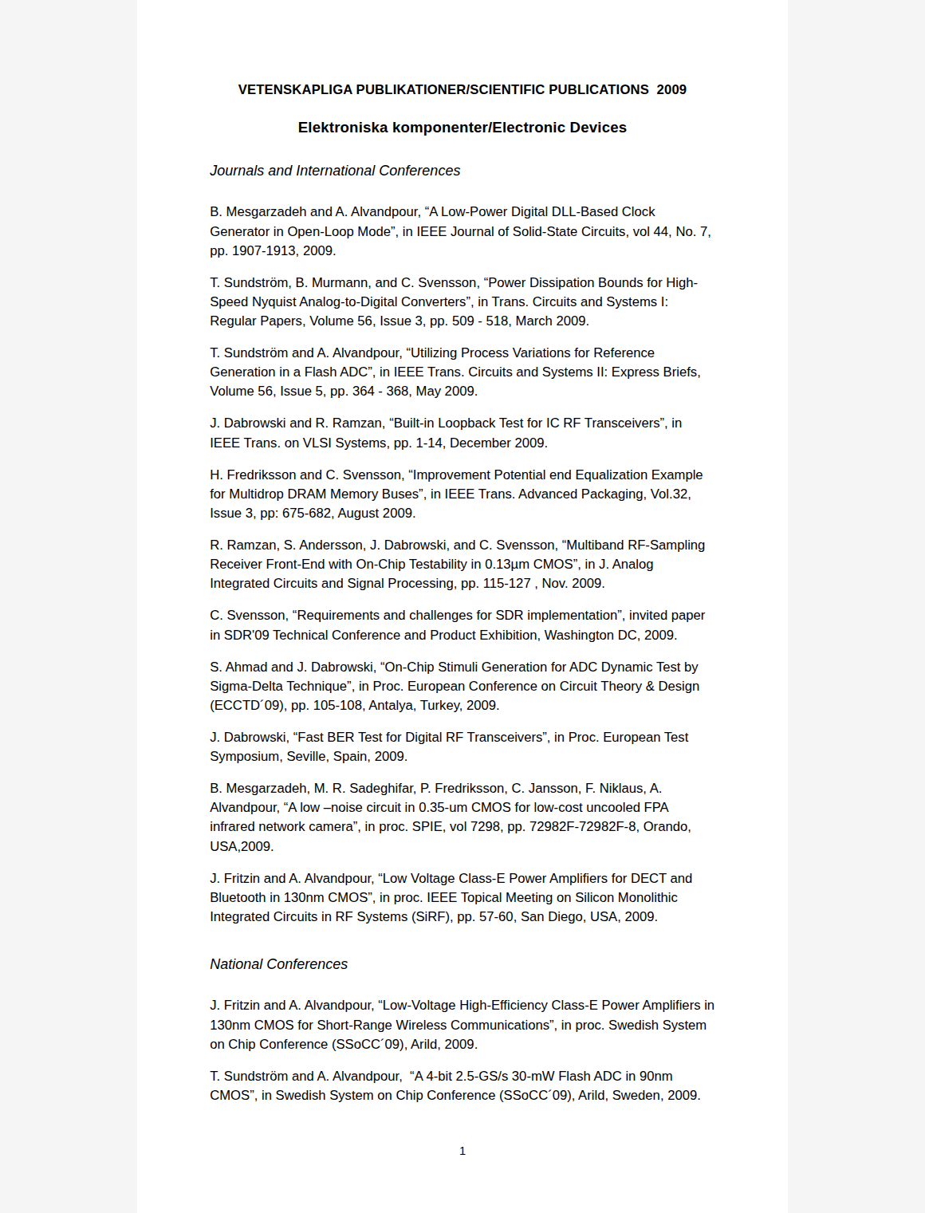VETENSKAPLIGA PUBLIKATIONER/SCIENTIFIC PUBLICATIONS 2009 Elektroniska komponenter/Electronic Devices
Journals and International Conferences
B. Mesgarzadeh and A. Alvandpour, “A Low-Power Digital DLL-Based Clock Generator in Open-Loop Mode”, in IEEE Journal of Solid-State Circuits, vol 44, No. 7, pp. 1907-1913, 2009.
T. Sundström, B. Murmann, and C. Svensson, “Power Dissipation Bounds for High-Speed Nyquist Analog-to-Digital Converters”, in Trans. Circuits and Systems I: Regular Papers, Volume 56, Issue 3, pp. 509 - 518, March 2009.
T. Sundström and A. Alvandpour, “Utilizing Process Variations for Reference Generation in a Flash ADC”, in IEEE Trans. Circuits and Systems II: Express Briefs, Volume 56, Issue 5, pp. 364 - 368, May 2009.
J. Dabrowski and R. Ramzan, “Built-in Loopback Test for IC RF Transceivers”, in IEEE Trans. on VLSI Systems, pp. 1-14, December 2009.
H. Fredriksson and C. Svensson, “Improvement Potential end Equalization Example for Multidrop DRAM Memory Buses”, in IEEE Trans. Advanced Packaging, Vol.32, Issue 3, pp: 675-682, August 2009.
R. Ramzan, S. Andersson, J. Dabrowski, and C. Svensson, “Multiband RF-Sampling Receiver Front-End with On-Chip Testability in 0.13µm CMOS”, in J. Analog Integrated Circuits and Signal Processing, pp. 115-127 , Nov. 2009.
C. Svensson, “Requirements and challenges for SDR implementation”, invited paper in SDR'09 Technical Conference and Product Exhibition, Washington DC, 2009.
S. Ahmad and J. Dabrowski, “On-Chip Stimuli Generation for ADC Dynamic Test by Sigma-Delta Technique”, in Proc. European Conference on Circuit Theory & Design (ECCTD´09), pp. 105-108, Antalya, Turkey, 2009.
J. Dabrowski, “Fast BER Test for Digital RF Transceivers”, in Proc. European Test Symposium, Seville, Spain, 2009.
B. Mesgarzadeh, M. R. Sadeghifar, P. Fredriksson, C. Jansson, F. Niklaus, A. Alvandpour, “A low –noise circuit in 0.35-um CMOS for low-cost uncooled FPA infrared network camera”, in proc. SPIE, vol 7298, pp. 72982F-72982F-8, Orando, USA,2009.
J. Fritzin and A. Alvandpour, “Low Voltage Class-E Power Amplifiers for DECT and Bluetooth in 130nm CMOS”, in proc. IEEE Topical Meeting on Silicon Monolithic Integrated Circuits in RF Systems (SiRF), pp. 57-60, San Diego, USA, 2009.
National Conferences
J. Fritzin and A. Alvandpour, “Low-Voltage High-Efficiency Class-E Power Amplifiers in 130nm CMOS for Short-Range Wireless Communications”, in proc. Swedish System on Chip Conference (SSoCC´09), Arild, 2009.
T. Sundström and A. Alvandpour, “A 4-bit 2.5-GS/s 30-mW Flash ADC in 90nm CMOS”, in Swedish System on Chip Conference (SSoCC´09), Arild, Sweden, 2009.
1